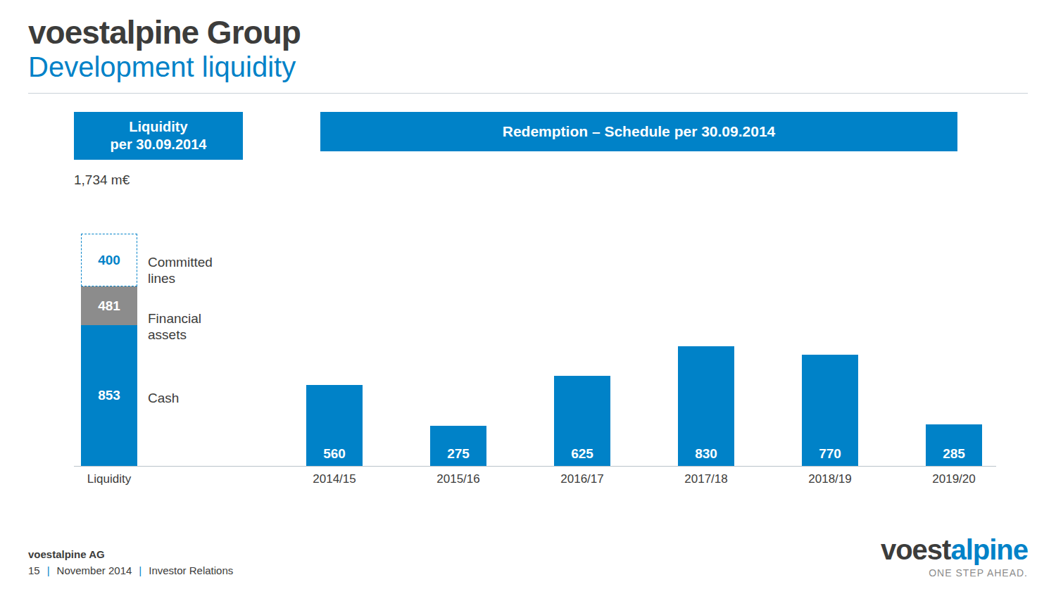voestalpine Group
Development liquidity
Liquidity
per 30.09.2014
Redemption – Schedule per 30.09.2014
1,734 m€
400
481
853
Committed
lines Financial
assets Cash
560
275
625
830
770
285
Liquidity
2014/15 2015/16 2016/17 2017/18 2018/19 2019/20
voestalpine AG
15| November 2014| Investor Relations
voestalpine
ONE STEP AHEAD.